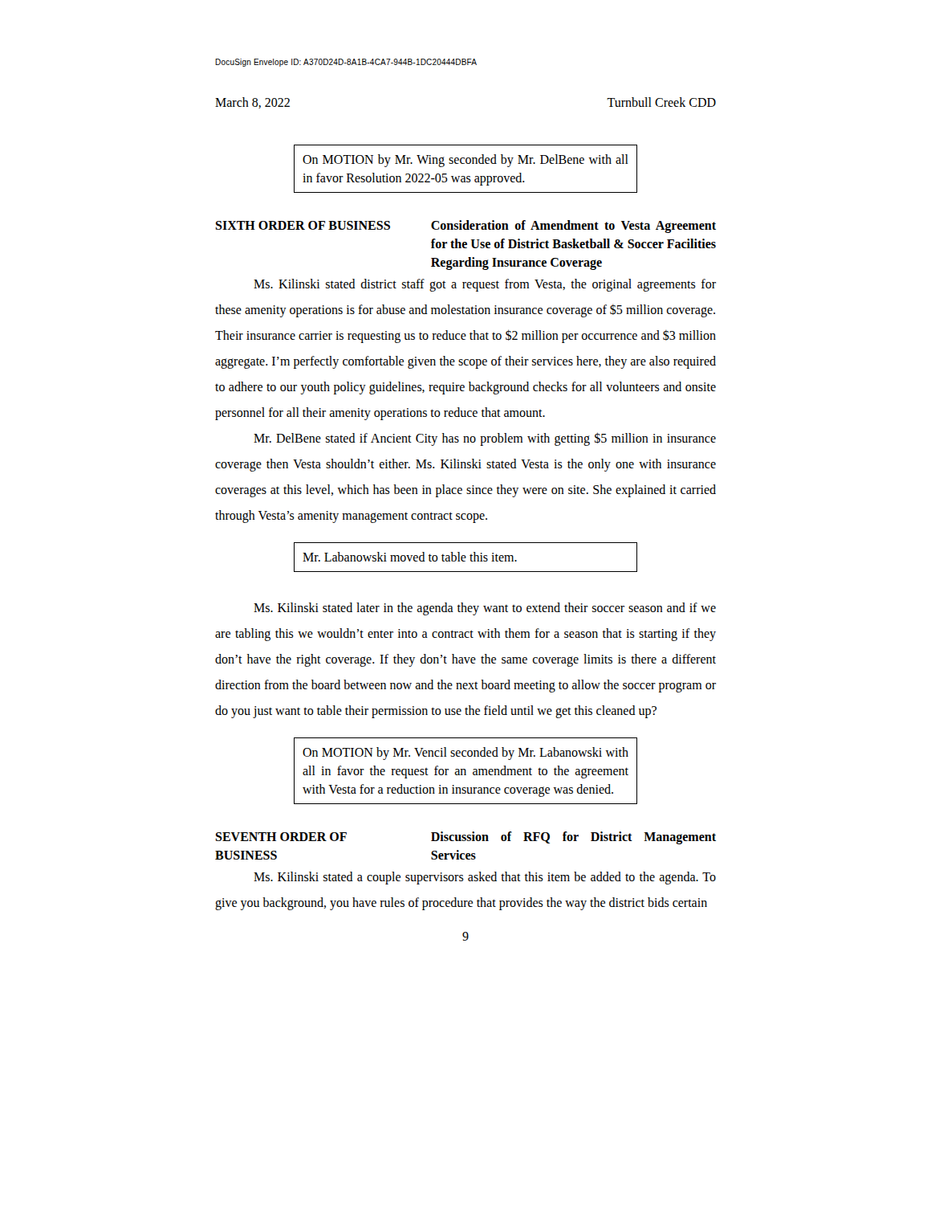DocuSign Envelope ID: A370D24D-8A1B-4CA7-944B-1DC20444DBFA
March 8, 2022
Turnbull Creek CDD
On MOTION by Mr. Wing seconded by Mr. DelBene with all in favor Resolution 2022-05 was approved.
SIXTH ORDER OF BUSINESS
Consideration of Amendment to Vesta Agreement for the Use of District Basketball & Soccer Facilities Regarding Insurance Coverage
Ms. Kilinski stated district staff got a request from Vesta, the original agreements for these amenity operations is for abuse and molestation insurance coverage of $5 million coverage. Their insurance carrier is requesting us to reduce that to $2 million per occurrence and $3 million aggregate. I’m perfectly comfortable given the scope of their services here, they are also required to adhere to our youth policy guidelines, require background checks for all volunteers and onsite personnel for all their amenity operations to reduce that amount.
Mr. DelBene stated if Ancient City has no problem with getting $5 million in insurance coverage then Vesta shouldn’t either. Ms. Kilinski stated Vesta is the only one with insurance coverages at this level, which has been in place since they were on site. She explained it carried through Vesta’s amenity management contract scope.
Mr. Labanowski moved to table this item.
Ms. Kilinski stated later in the agenda they want to extend their soccer season and if we are tabling this we wouldn’t enter into a contract with them for a season that is starting if they don’t have the right coverage. If they don’t have the same coverage limits is there a different direction from the board between now and the next board meeting to allow the soccer program or do you just want to table their permission to use the field until we get this cleaned up?
On MOTION by Mr. Vencil seconded by Mr. Labanowski with all in favor the request for an amendment to the agreement with Vesta for a reduction in insurance coverage was denied.
SEVENTH ORDER OF BUSINESS
Discussion of RFQ for District Management Services
Ms. Kilinski stated a couple supervisors asked that this item be added to the agenda. To give you background, you have rules of procedure that provides the way the district bids certain
9